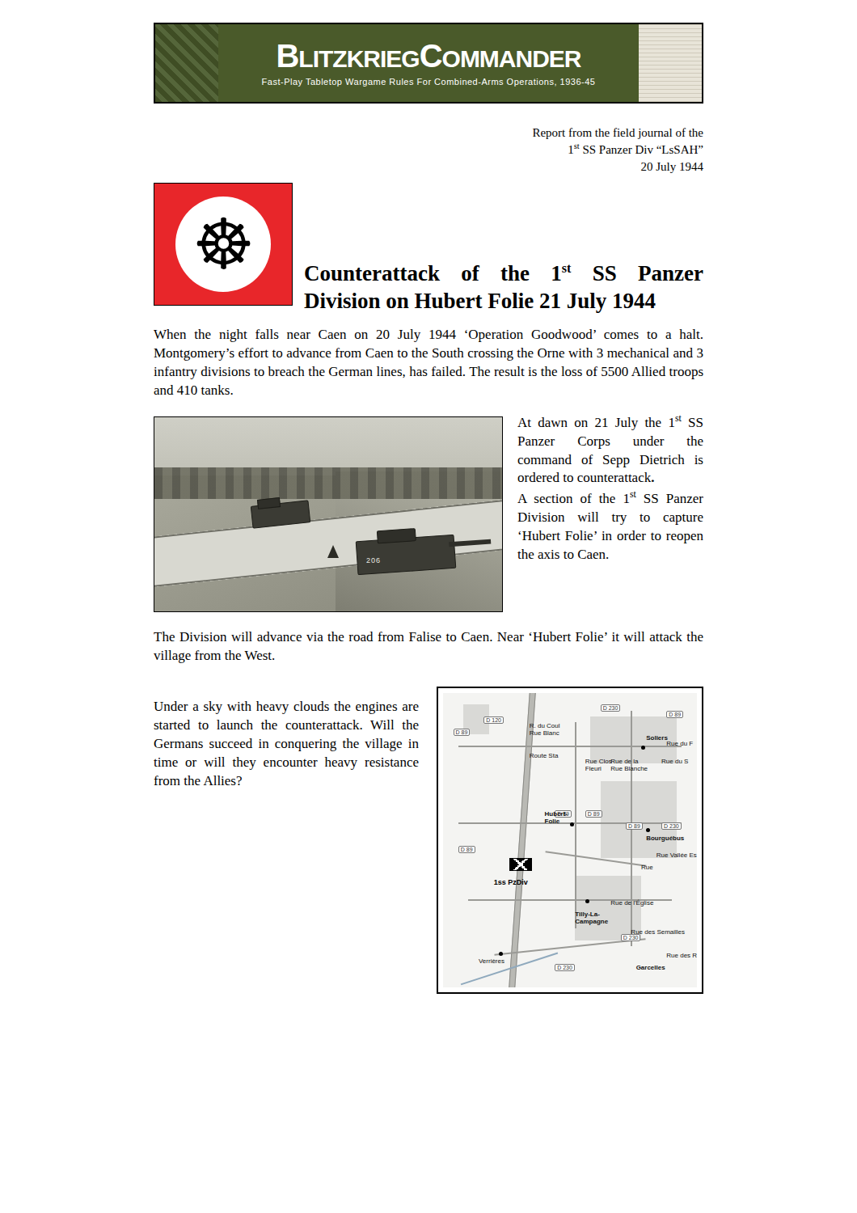BLITZKRIEGCOMMANDER
Fast-Play Tabletop Wargame Rules For Combined-Arms Operations, 1936-45
Report from the field journal of the
1st SS Panzer Div “LsSAH”
20 July 1944
☸
Counterattack of the 1st SS Panzer Division on Hubert Folie 21 July 1944
When the night falls near Caen on 20 July 1944 ‘Operation Goodwood’ comes to a halt. Montgomery’s effort to advance from Caen to the South crossing the Orne with 3 mechanical and 3 infantry divisions to breach the German lines, has failed. The result is the loss of 5500 Allied troops and 410 tanks.
206
At dawn on 21 July the 1st SS Panzer Corps under the command of Sepp Dietrich is ordered to counterattack.
A section of the 1st SS Panzer Division will try to capture ‘Hubert Folie’ in order to reopen the axis to Caen.
The Division will advance via the road from Falise to Caen. Near ‘Hubert Folie’ it will attack the village from the West.
Under a sky with heavy clouds the engines are started to launch the counterattack. Will the Germans succeed in conquering the village in time or will they encounter heavy resistance from the Allies?
D 89
D 120
D 230
D 89
D 89
D 89
D 89
D 230
D 89
D 230
D 230
Hubert-
Folie
Soliers
Bourguébus
Tilly-La-
Campagne
Verrières
Garcelles
R. du Coul
Rue Blanc
Route Sta
Rue Clos
Fleuri
Rue de la
Rue Blanche
Rue du S
Rue du F
Rue Vallée Es
Rue
Rue de l'Église
Rue des Semailles
Rue des Rue
1ss PzDiv